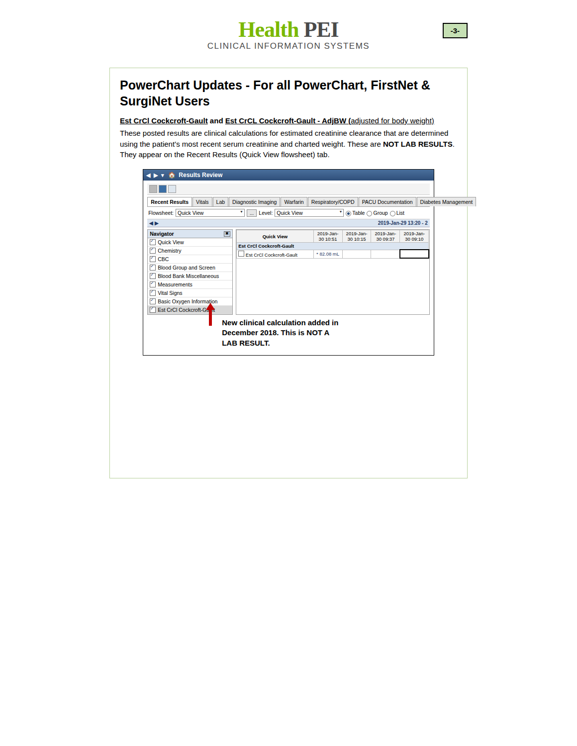Health PEI
CLINICAL INFORMATION SYSTEMS
-3-
PowerChart Updates - For all PowerChart, FirstNet & SurgiNet Users
Est CrCl Cockcroft-Gault and Est CrCL Cockcroft-Gault - AdjBW (adjusted for body weight)
These posted results are clinical calculations for estimated creatinine clearance that are determined using the patient’s most recent serum creatinine and charted weight. These are NOT LAB RESULTS. They appear on the Recent Results (Quick View flowsheet) tab.
◀ ▶ ▾ 🏠 Results Review
Recent Results
Vitals
Lab
Diagnostic Imaging
Warfarin
Respiratory/COPD
PACU Documentation
Diabetes Management
Flowsheet: Quick View ... Level: Quick View Table Group List
◀ ▶ 2019-Jan-29 13:20 - 2
Navigator ✖
Quick View
Chemistry
CBC
Blood Group and Screen
Blood Bank Miscellaneous
Measurements
Vital Signs
Basic Oxygen Information
Est CrCl Cockcroft-Gault
| Quick View | 2019-Jan- 30 10:51 | 2019-Jan- 30 10:15 | 2019-Jan- 30 09:37 | 2019-Jan- 30 09:10 |
| --- | --- | --- | --- | --- |
| Est CrCl Cockcroft-Gault |
| Est CrCl Cockcroft-Gault | * 82.08 mL | | | |
New clinical calculation added in
December 2018. This is NOT A
LAB RESULT.